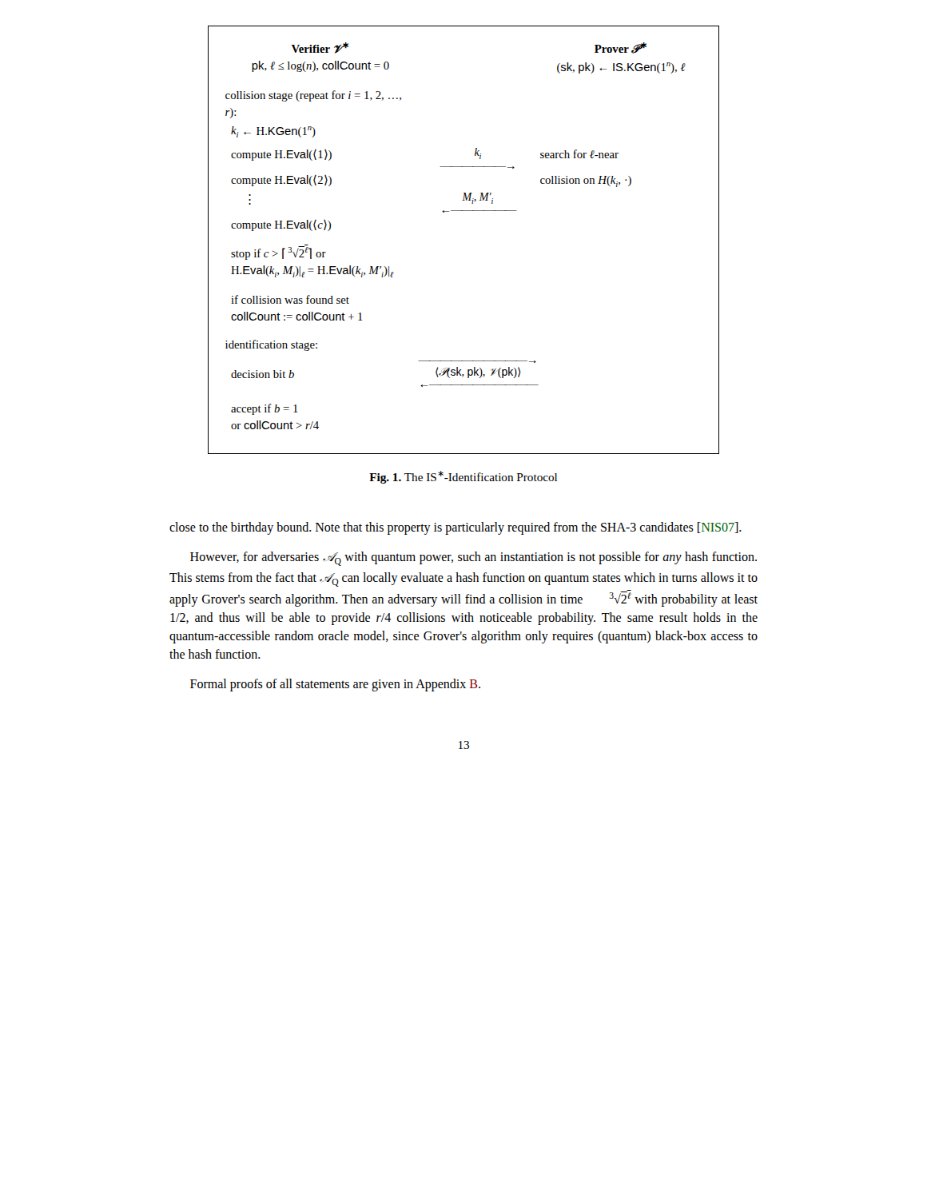| Verifier 𝒱 ∗ | | Prover 𝒫 ∗ |
| pk , ℓ ≤ log( n ), collCount = 0 | | ( sk , pk ) ← IS.KGen (1 n ), ℓ |
| collision stage (repeat for i = 1, 2, …, r ): | | |
| k i ← H. KGen (1 n ) | | |
| compute H. Eval (⟨1⟩) | k i ——————→ | search for ℓ -near |
| compute H. Eval (⟨2⟩) | | collision on H ( k i , ·) |
| ⋮ | M i , M′ i ←—————— | |
| compute H. Eval (⟨ c ⟩) | | |
| stop if c > ⌈ 3 √ 2 ℓ ⌉ or | | |
| H. Eval ( k i , M i )/ ℓ = H. Eval ( k i , M′ i )/ ℓ | | |
| if collision was found set | | |
| collCount := collCount + 1 | | |
| identification stage: | | |
| | ——————————→ | |
| decision bit b | ⟨ 𝒫 ( sk , pk ), 𝒱 ( pk )⟩ ←—————————— | |
| accept if b = 1 | | |
| or collCount > r /4 | | |
Fig. 1. The IS∗-Identification Protocol
close to the birthday bound. Note that this property is particularly required from the SHA-3 candidates [NIS07].
However, for adversaries 𝒜Q with quantum power, such an instantiation is not possible for any hash function. This stems from the fact that 𝒜Q can locally evaluate a hash function on quantum states which in turns allows it to apply Grover's search algorithm. Then an adversary will find a collision in time 3√2ℓ with probability at least 1/2, and thus will be able to provide r/4 collisions with noticeable probability. The same result holds in the quantum-accessible random oracle model, since Grover's algorithm only requires (quantum) black-box access to the hash function.
Formal proofs of all statements are given in Appendix B.
13